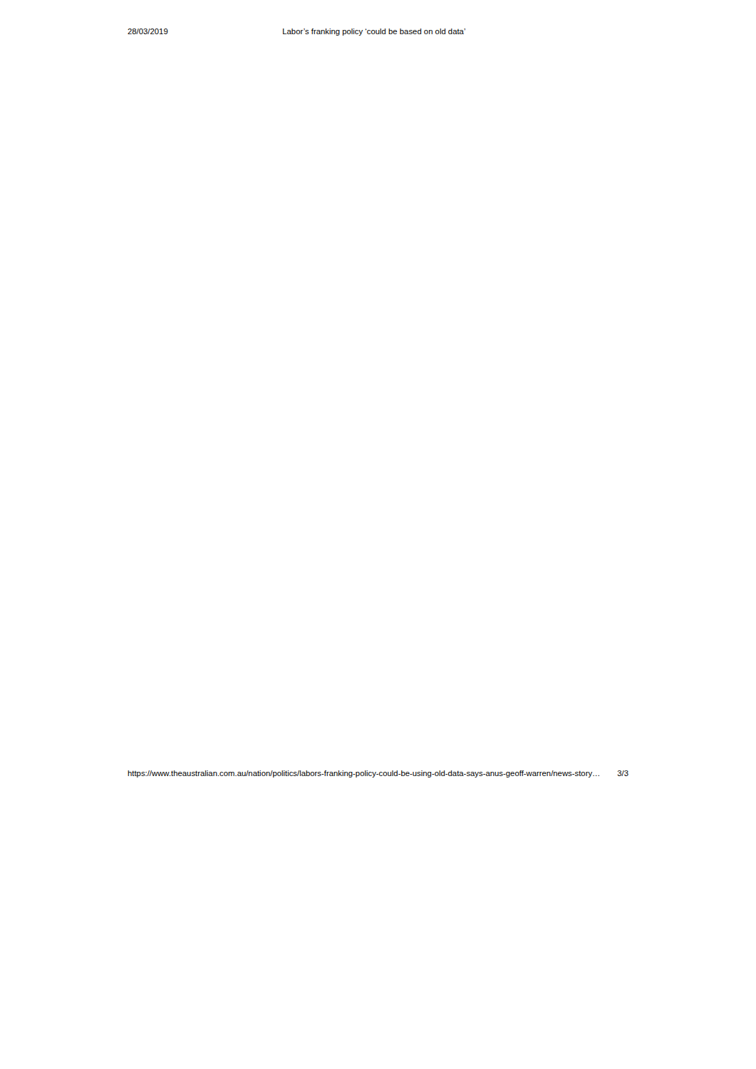28/03/2019 Labor’s franking policy ‘could be based on old data’
https://www.theaustralian.com.au/nation/politics/labors-franking-policy-could-be-using-old-data-says-anus-geoff-warren/news-story/8213368a5d0… 3/3